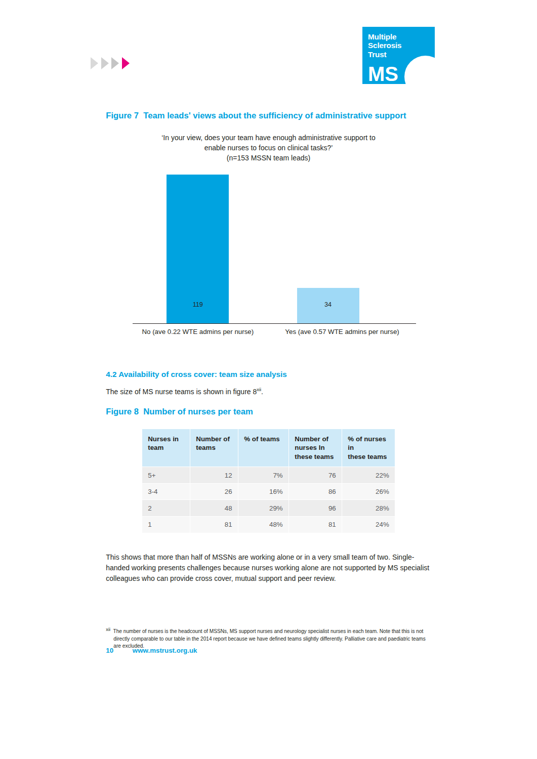Multiple
Sclerosis
Trust
MS
Figure 7 Team leads' views about the sufficiency of administrative support
‘In your view, does your team have enough administrative support to
enable nurses to focus on clinical tasks?’
(n=153 MSSN team leads)
119
34
No (ave 0.22 WTE admins per nurse) Yes (ave 0.57 WTE admins per nurse)
4.2 Availability of cross cover: team size analysis
The size of MS nurse teams is shown in figure 8xii.
Figure 8 Number of nurses per team
| Nurses in team | Number of teams | % of teams | Number of nurses In these teams | % of nurses in these teams |
| --- | --- | --- | --- | --- |
| 5+ | 12 | 7% | 76 | 22% |
| 3-4 | 26 | 16% | 86 | 26% |
| 2 | 48 | 29% | 96 | 28% |
| 1 | 81 | 48% | 81 | 24% |
This shows that more than half of MSSNs are working alone or in a very small team of two. Single-handed working presents challenges because nurses working alone are not supported by MS specialist colleagues who can provide cross cover, mutual support and peer review.
xii The number of nurses is the headcount of MSSNs, MS support nurses and neurology specialist nurses in each team. Note that this is not directly comparable to our table in the 2014 report because we have defined teams slightly differently. Palliative care and paediatric teams are excluded.
10 www.mstrust.org.uk